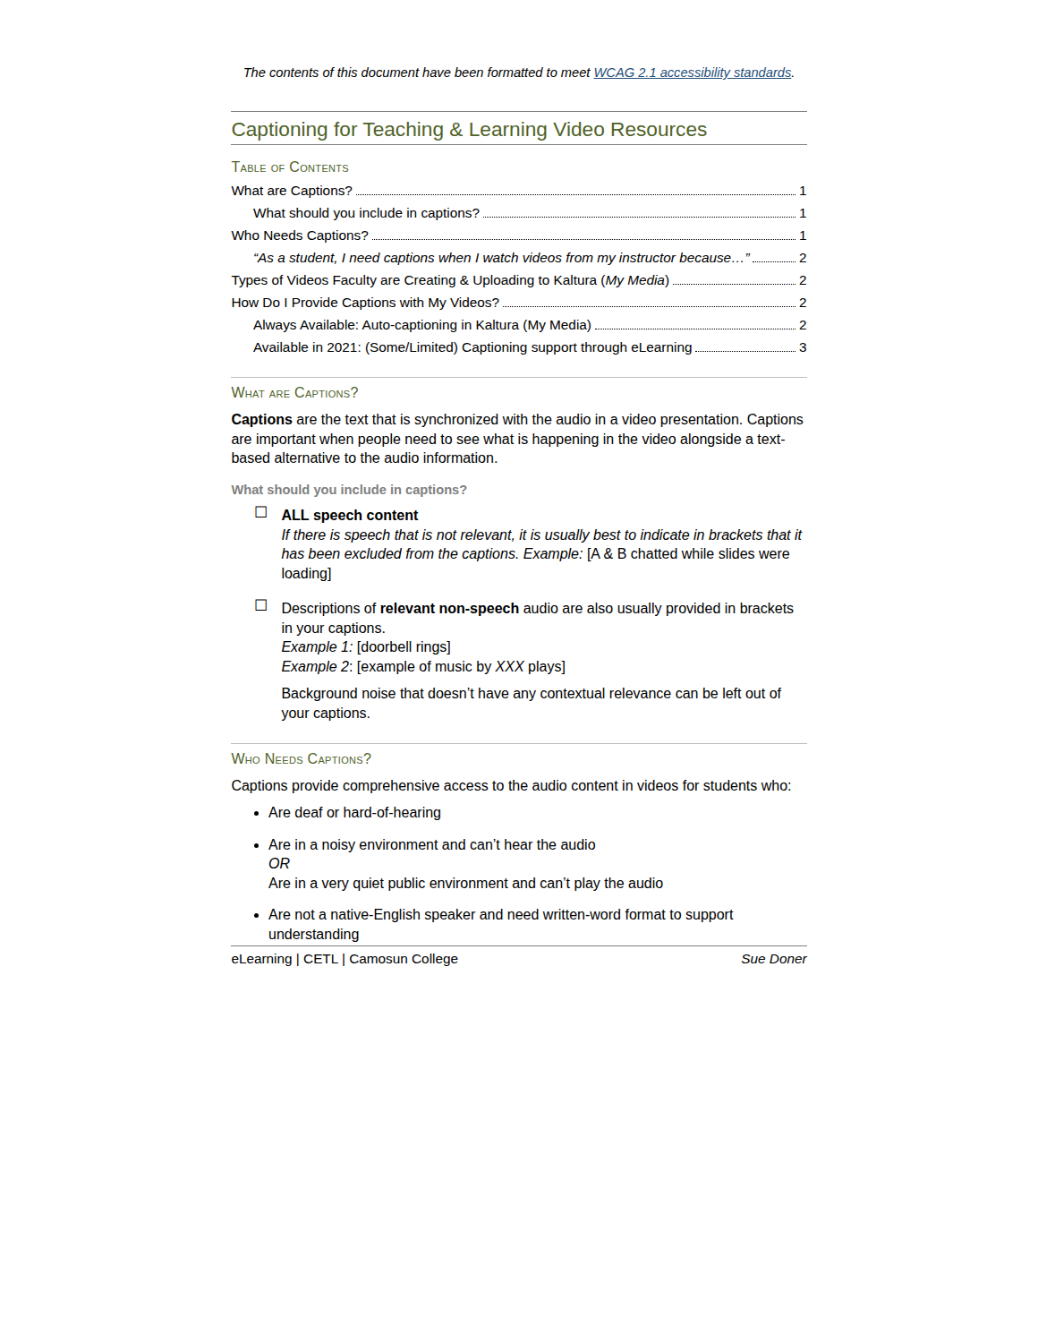The contents of this document have been formatted to meet WCAG 2.1 accessibility standards.
Captioning for Teaching & Learning Video Resources
Table of Contents
What are Captions? 1
What should you include in captions? 1
Who Needs Captions? 1
“As a student, I need captions when I watch videos from my instructor because…” 2
Types of Videos Faculty are Creating & Uploading to Kaltura (My Media) 2
How Do I Provide Captions with My Videos? 2
Always Available: Auto-captioning in Kaltura (My Media) 2
Available in 2021: (Some/Limited) Captioning support through eLearning 3
What are Captions?
Captions are the text that is synchronized with the audio in a video presentation. Captions are important when people need to see what is happening in the video alongside a text-based alternative to the audio information.
What should you include in captions?
ALL speech content
If there is speech that is not relevant, it is usually best to indicate in brackets that it has been excluded from the captions. Example: [A & B chatted while slides were loading]
Descriptions of relevant non-speech audio are also usually provided in brackets in your captions.
Example 1: [doorbell rings]
Example 2: [example of music by XXX plays]
Background noise that doesn’t have any contextual relevance can be left out of your captions.
Who Needs Captions?
Captions provide comprehensive access to the audio content in videos for students who:
Are deaf or hard-of-hearing
Are in a noisy environment and can’t hear the audio
OR
Are in a very quiet public environment and can’t play the audio
Are not a native-English speaker and need written-word format to support understanding
eLearning | CETL | Camosun College Sue Doner